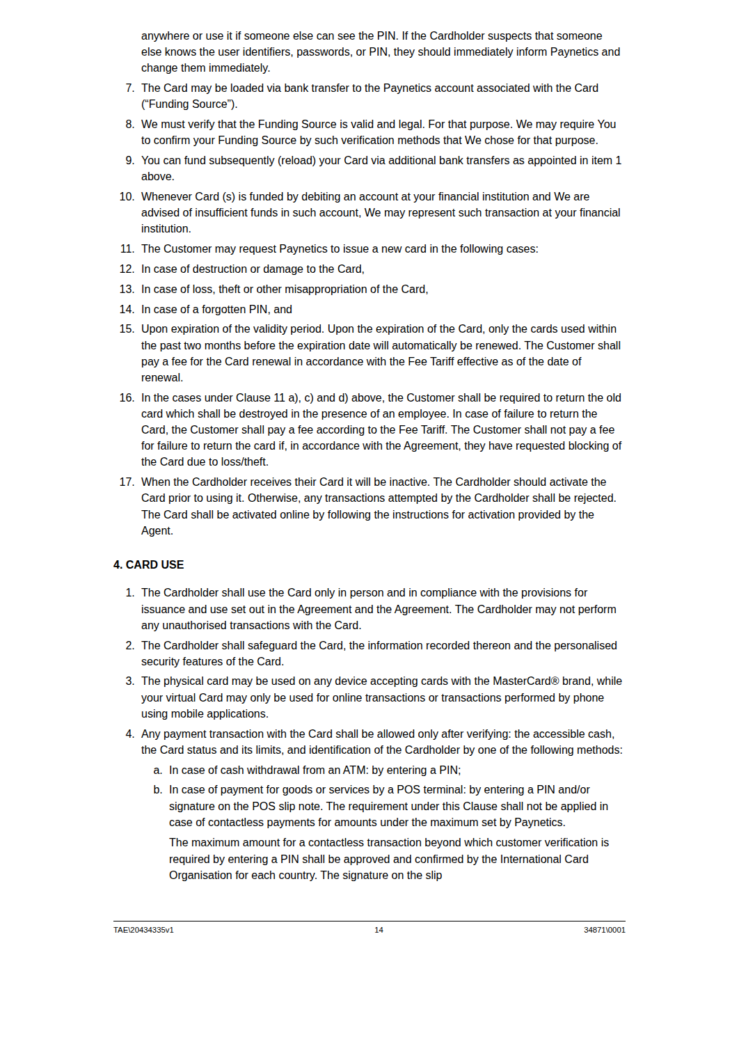anywhere or use it if someone else can see the PIN. If the Cardholder suspects that someone else knows the user identifiers, passwords, or PIN, they should immediately inform Paynetics and change them immediately.
The Card may be loaded via bank transfer to the Paynetics account associated with the Card (“Funding Source”).
We must verify that the Funding Source is valid and legal. For that purpose. We may require You to confirm your Funding Source by such verification methods that We chose for that purpose.
You can fund subsequently (reload) your Card via additional bank transfers as appointed in item 1 above.
Whenever Card (s) is funded by debiting an account at your financial institution and We are advised of insufficient funds in such account, We may represent such transaction at your financial institution.
The Customer may request Paynetics to issue a new card in the following cases:
In case of destruction or damage to the Card,
In case of loss, theft or other misappropriation of the Card,
In case of a forgotten PIN, and
Upon expiration of the validity period. Upon the expiration of the Card, only the cards used within the past two months before the expiration date will automatically be renewed. The Customer shall pay a fee for the Card renewal in accordance with the Fee Tariff effective as of the date of renewal.
In the cases under Clause 11 a), c) and d) above, the Customer shall be required to return the old card which shall be destroyed in the presence of an employee. In case of failure to return the Card, the Customer shall pay a fee according to the Fee Tariff. The Customer shall not pay a fee for failure to return the card if, in accordance with the Agreement, they have requested blocking of the Card due to loss/theft.
When the Cardholder receives their Card it will be inactive. The Cardholder should activate the Card prior to using it. Otherwise, any transactions attempted by the Cardholder shall be rejected. The Card shall be activated online by following the instructions for activation provided by the Agent.
4. CARD USE
The Cardholder shall use the Card only in person and in compliance with the provisions for issuance and use set out in the Agreement and the Agreement. The Cardholder may not perform any unauthorised transactions with the Card.
The Cardholder shall safeguard the Card, the information recorded thereon and the personalised security features of the Card.
The physical card may be used on any device accepting cards with the MasterCard® brand, while your virtual Card may only be used for online transactions or transactions performed by phone using mobile applications.
Any payment transaction with the Card shall be allowed only after verifying: the accessible cash, the Card status and its limits, and identification of the Cardholder by one of the following methods:
In case of cash withdrawal from an ATM: by entering a PIN;
In case of payment for goods or services by a POS terminal: by entering a PIN and/or signature on the POS slip note. The requirement under this Clause shall not be applied in case of contactless payments for amounts under the maximum set by Paynetics.
The maximum amount for a contactless transaction beyond which customer verification is required by entering a PIN shall be approved and confirmed by the International Card Organisation for each country. The signature on the slip
TAE\20434335v1 14 34871\0001